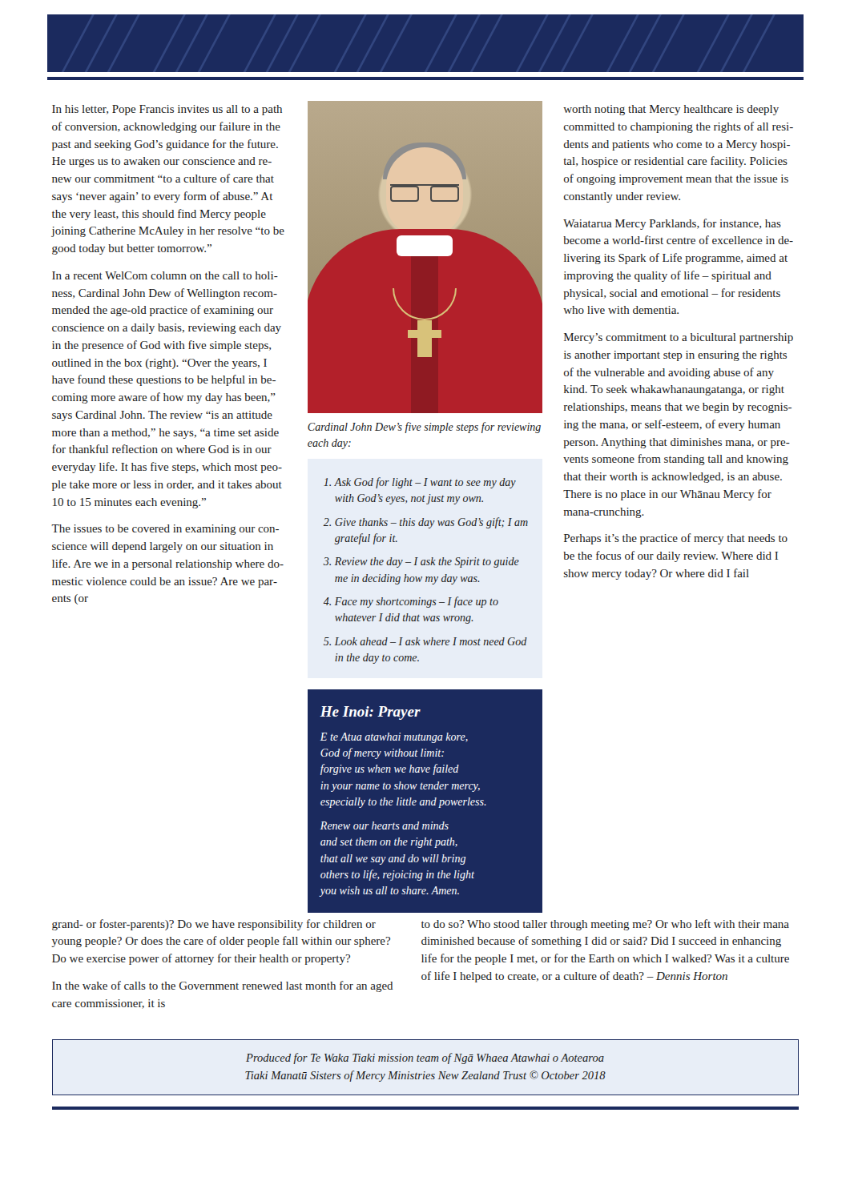In his letter, Pope Francis invites us all to a path of conversion, acknowledging our failure in the past and seeking God’s guidance for the future. He urges us to awaken our conscience and renew our commitment “to a culture of care that says ‘never again’ to every form of abuse.” At the very least, this should find Mercy people joining Catherine McAuley in her resolve “to be good today but better tomorrow.”
In a recent WelCom column on the call to holiness, Cardinal John Dew of Wellington recommended the age-old practice of examining our conscience on a daily basis, reviewing each day in the presence of God with five simple steps, outlined in the box (right). “Over the years, I have found these questions to be helpful in becoming more aware of how my day has been,” says Cardinal John. The review “is an attitude more than a method,” he says, “a time set aside for thankful reflection on where God is in our everyday life. It has five steps, which most people take more or less in order, and it takes about 10 to 15 minutes each evening.”
The issues to be covered in examining our conscience will depend largely on our situation in life. Are we in a personal relationship where domestic violence could be an issue? Are we parents (or
Cardinal John Dew’s five simple steps for reviewing each day:
Ask God for light – I want to see my day with God’s eyes, not just my own.
Give thanks – this day was God’s gift; I am grateful for it.
Review the day – I ask the Spirit to guide me in deciding how my day was.
Face my shortcomings – I face up to whatever I did that was wrong.
Look ahead – I ask where I most need God in the day to come.
He Inoi: Prayer
E te Atua atawhai mutunga kore,
God of mercy without limit:
forgive us when we have failed
in your name to show tender mercy,
especially to the little and powerless.
Renew our hearts and minds
and set them on the right path,
that all we say and do will bring
others to life, rejoicing in the light
you wish us all to share. Amen.
worth noting that Mercy healthcare is deeply committed to championing the rights of all residents and patients who come to a Mercy hospital, hospice or residential care facility. Policies of ongoing improvement mean that the issue is constantly under review.
Waiatarua Mercy Parklands, for instance, has become a world-first centre of excellence in delivering its Spark of Life programme, aimed at improving the quality of life – spiritual and physical, social and emotional – for residents who live with dementia.
Mercy’s commitment to a bicultural partnership is another important step in ensuring the rights of the vulnerable and avoiding abuse of any kind. To seek whakawhanaungatanga, or right relationships, means that we begin by recognising the mana, or self-esteem, of every human person. Anything that diminishes mana, or prevents someone from standing tall and knowing that their worth is acknowledged, is an abuse. There is no place in our Whānau Mercy for mana-crunching.
Perhaps it’s the practice of mercy that needs to be the focus of our daily review. Where did I show mercy today? Or where did I fail
grand- or foster-parents)? Do we have responsibility for children or young people? Or does the care of older people fall within our sphere? Do we exercise power of attorney for their health or property?
In the wake of calls to the Government renewed last month for an aged care commissioner, it is
to do so? Who stood taller through meeting me? Or who left with their mana diminished because of something I did or said? Did I succeed in enhancing life for the people I met, or for the Earth on which I walked? Was it a culture of life I helped to create, or a culture of death? – Dennis Horton
Produced for Te Waka Tiaki mission team of Ngā Whaea Atawhai o Aotearoa
Tiaki Manatū Sisters of Mercy Ministries New Zealand Trust © October 2018